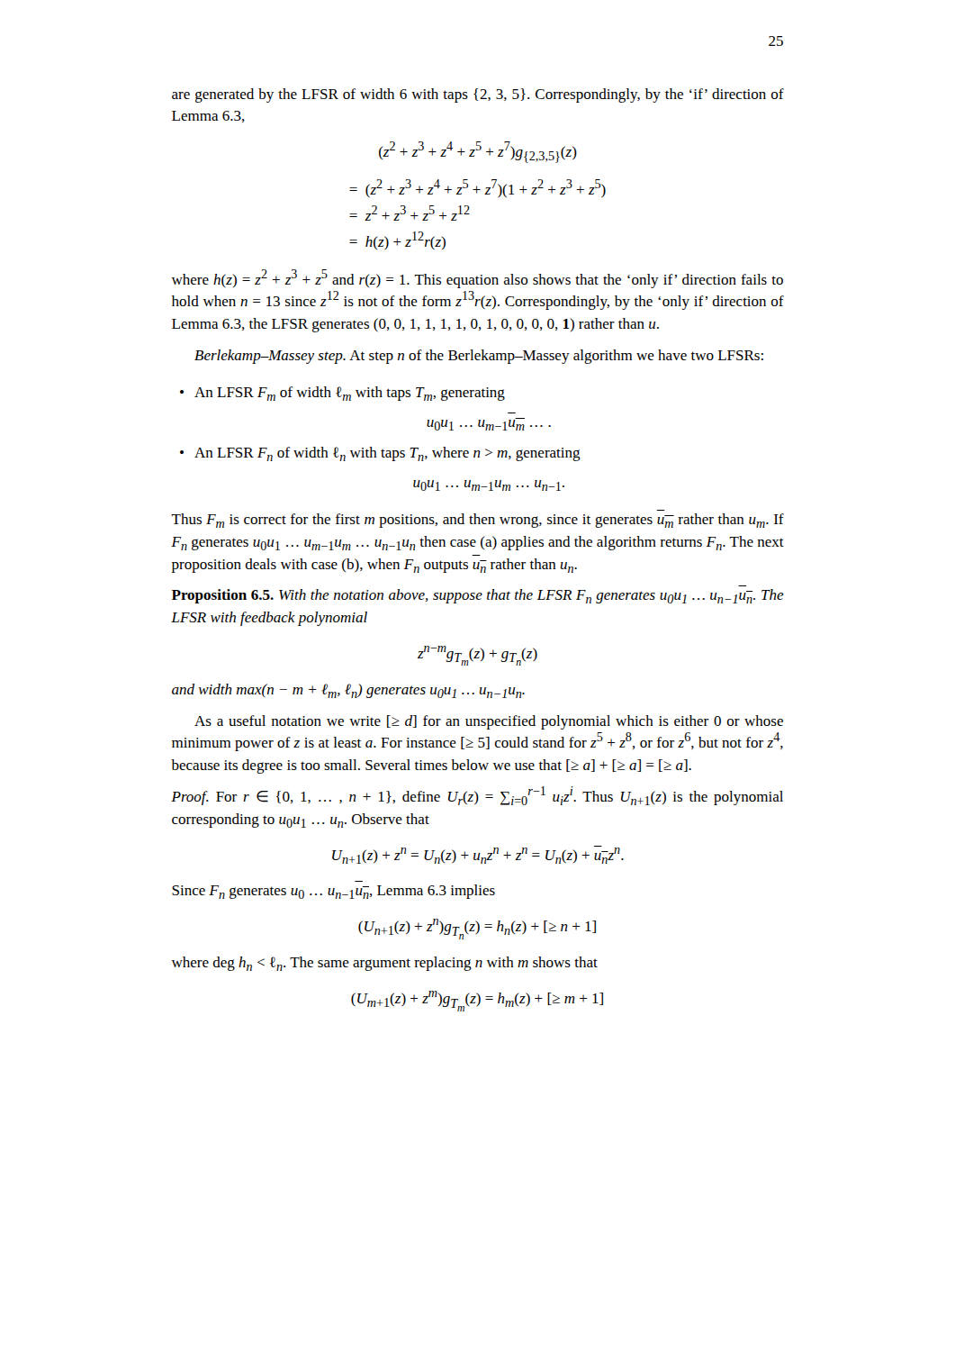25
are generated by the LFSR of width 6 with taps {2, 3, 5}. Correspondingly, by the ‘if’ direction of Lemma 6.3,
(z2 + z3 + z4 + z5 + z7)g{2,3,5}(z)
=(z2 + z3 + z4 + z5 + z7)(1 + z2 + z3 + z5)
=z2 + z3 + z5 + z12
=h(z) + z12r(z)
where h(z) = z2 + z3 + z5 and r(z) = 1. This equation also shows that the ‘only if’ direction fails to hold when n = 13 since z12 is not of the form z13r(z). Correspondingly, by the ‘only if’ direction of Lemma 6.3, the LFSR generates (0, 0, 1, 1, 1, 1, 0, 1, 0, 0, 0, 0, 1) rather than u.
Berlekamp–Massey step. At step n of the Berlekamp–Massey algorithm we have two LFSRs:
An LFSR Fm of width ℓm with taps Tm, generating
u0u1 … um−1um … .
An LFSR Fn of width ℓn with taps Tn, where n > m, generating
u0u1 … um−1um … un−1.
Thus Fm is correct for the first m positions, and then wrong, since it generates um rather than um. If Fn generates u0u1 … um−1um … un−1un then case (a) applies and the algorithm returns Fn. The next proposition deals with case (b), when Fn outputs un rather than un.
Proposition 6.5. With the notation above, suppose that the LFSR Fn generates u0u1 … un−1un. The LFSR with feedback polynomial
zn−mgTm(z) + gTn(z)
and width max(n − m + ℓm, ℓn) generates u0u1 … un−1un.
As a useful notation we write [≥ d] for an unspecified polynomial which is either 0 or whose minimum power of z is at least a. For instance [≥ 5] could stand for z5 + z8, or for z6, but not for z4, because its degree is too small. Several times below we use that [≥ a] + [≥ a] = [≥ a].
Proof. For r ∈ {0, 1, … , n + 1}, define Ur(z) = ∑i=0r−1 uizi. Thus Un+1(z) is the polynomial corresponding to u0u1 … un. Observe that
Un+1(z) + zn = Un(z) + unzn + zn = Un(z) + un zn.
Since Fn generates u0 … un−1un, Lemma 6.3 implies
(Un+1(z) + zn)gTn(z) = hn(z) + [≥ n + 1]
where deg hn < ℓn. The same argument replacing n with m shows that
(Um+1(z) + zm)gTm(z) = hm(z) + [≥ m + 1]